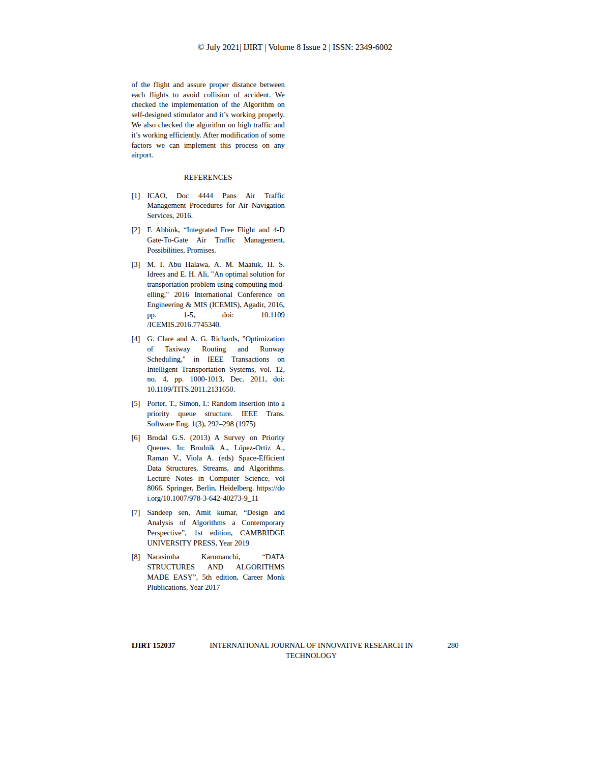© July 2021| IJIRT | Volume 8 Issue 2 | ISSN: 2349-6002
of the flight and assure proper distance between each flights to avoid collision of accident. We checked the implementation of the Algorithm on self-designed stimulator and it’s working properly. We also checked the algorithm on high traffic and it’s working efficiently. After modification of some factors we can implement this process on any airport.
REFERENCES
[1] ICAO, Doc 4444 Pans Air Traffic Management Procedures for Air Navigation Services, 2016.
[2] F. Abbink, “Integrated Free Flight and 4-D Gate-To-Gate Air Traffic Management, Possibilities, Promises.
[3] M. I. Abu Halawa, A. M. Maatuk, H. S. Idrees and E. H. Ali, "An optimal solution for transportation problem using computing modelling," 2016 International Conference on Engineering & MIS (ICEMIS), Agadir, 2016, pp. 1-5, doi: 10.1109 /ICEMIS.2016.7745340.
[4] G. Clare and A. G. Richards, "Optimization of Taxiway Routing and Runway Scheduling," in IEEE Transactions on Intelligent Transportation Systems, vol. 12, no. 4, pp. 1000-1013, Dec. 2011, doi: 10.1109/TITS.2011.2131650.
[5] Porter, T., Simon, I.: Random insertion into a priority queue structure. IEEE Trans. Software Eng. 1(3), 292–298 (1975)
[6] Brodal G.S. (2013) A Survey on Priority Queues. In: Brodnik A., López-Ortiz A., Raman V., Viola A. (eds) Space-Efficient Data Structures, Streams, and Algorithms. Lecture Notes in Computer Science, vol 8066. Springer, Berlin, Heidelberg. https://doi.org/10.1007/978-3-642-40273-9_11
[7] Sandeep sen, Amit kumar, “Design and Analysis of Algorithms a Contemporary Perspective”, 1st edition, CAMBRIDGE UNIVERSITY PRESS, Year 2019
[8] Narasimha Karumanchi, “DATA STRUCTURES AND ALGORITHMS MADE EASY”, 5th edition, Career Monk Plublications, Year 2017
IJIRT 152037 INTERNATIONAL JOURNAL OF INNOVATIVE RESEARCH IN TECHNOLOGY 280